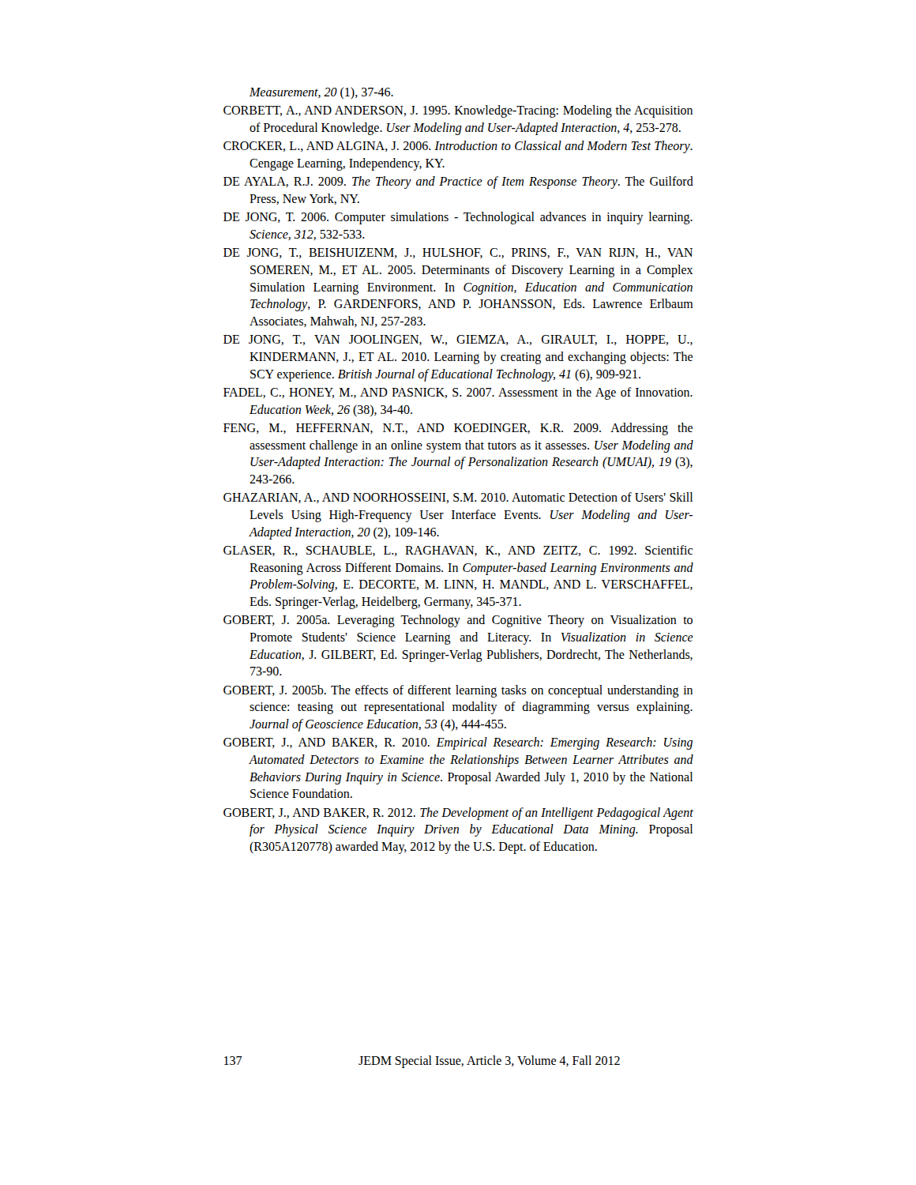Measurement, 20 (1), 37-46.
CORBETT, A., AND ANDERSON, J. 1995. Knowledge-Tracing: Modeling the Acquisition of Procedural Knowledge. User Modeling and User-Adapted Interaction, 4, 253-278.
CROCKER, L., AND ALGINA, J. 2006. Introduction to Classical and Modern Test Theory. Cengage Learning, Independency, KY.
DE AYALA, R.J. 2009. The Theory and Practice of Item Response Theory. The Guilford Press, New York, NY.
DE JONG, T. 2006. Computer simulations - Technological advances in inquiry learning. Science, 312, 532-533.
DE JONG, T., BEISHUIZENM, J., HULSHOF, C., PRINS, F., VAN RIJN, H., VAN SOMEREN, M., ET AL. 2005. Determinants of Discovery Learning in a Complex Simulation Learning Environment. In Cognition, Education and Communication Technology, P. GARDENFORS, AND P. JOHANSSON, Eds. Lawrence Erlbaum Associates, Mahwah, NJ, 257-283.
DE JONG, T., VAN JOOLINGEN, W., GIEMZA, A., GIRAULT, I., HOPPE, U., KINDERMANN, J., ET AL. 2010. Learning by creating and exchanging objects: The SCY experience. British Journal of Educational Technology, 41 (6), 909-921.
FADEL, C., HONEY, M., AND PASNICK, S. 2007. Assessment in the Age of Innovation. Education Week, 26 (38), 34-40.
FENG, M., HEFFERNAN, N.T., AND KOEDINGER, K.R. 2009. Addressing the assessment challenge in an online system that tutors as it assesses. User Modeling and User-Adapted Interaction: The Journal of Personalization Research (UMUAI), 19 (3), 243-266.
GHAZARIAN, A., AND NOORHOSSEINI, S.M. 2010. Automatic Detection of Users' Skill Levels Using High-Frequency User Interface Events. User Modeling and User-Adapted Interaction, 20 (2), 109-146.
GLASER, R., SCHAUBLE, L., RAGHAVAN, K., AND ZEITZ, C. 1992. Scientific Reasoning Across Different Domains. In Computer-based Learning Environments and Problem-Solving, E. DECORTE, M. LINN, H. MANDL, AND L. VERSCHAFFEL, Eds. Springer-Verlag, Heidelberg, Germany, 345-371.
GOBERT, J. 2005a. Leveraging Technology and Cognitive Theory on Visualization to Promote Students' Science Learning and Literacy. In Visualization in Science Education, J. GILBERT, Ed. Springer-Verlag Publishers, Dordrecht, The Netherlands, 73-90.
GOBERT, J. 2005b. The effects of different learning tasks on conceptual understanding in science: teasing out representational modality of diagramming versus explaining. Journal of Geoscience Education, 53 (4), 444-455.
GOBERT, J., AND BAKER, R. 2010. Empirical Research: Emerging Research: Using Automated Detectors to Examine the Relationships Between Learner Attributes and Behaviors During Inquiry in Science. Proposal Awarded July 1, 2010 by the National Science Foundation.
GOBERT, J., AND BAKER, R. 2012. The Development of an Intelligent Pedagogical Agent for Physical Science Inquiry Driven by Educational Data Mining. Proposal (R305A120778) awarded May, 2012 by the U.S. Dept. of Education.
137 JEDM Special Issue, Article 3, Volume 4, Fall 2012